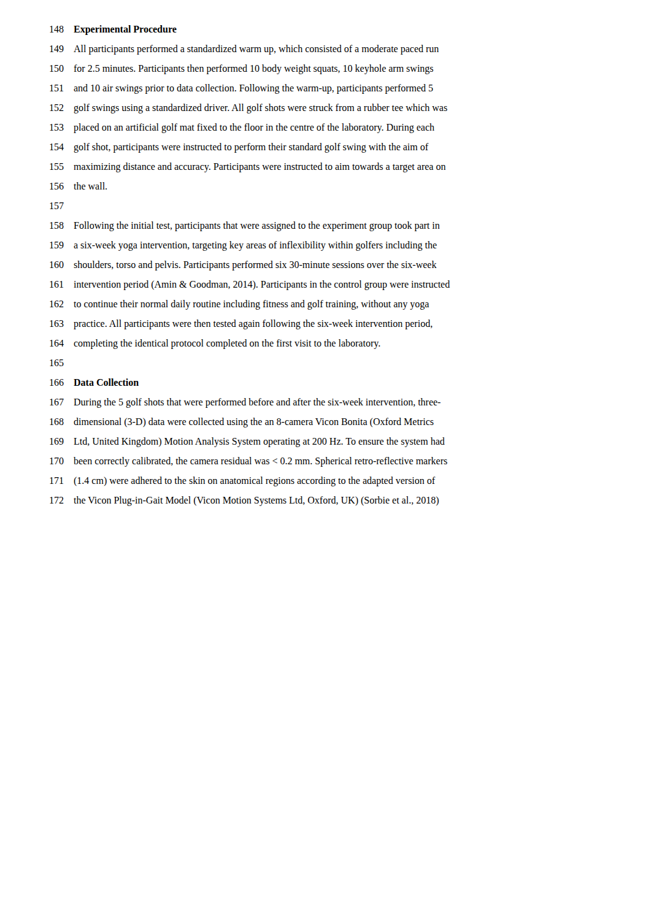Experimental Procedure
All participants performed a standardized warm up, which consisted of a moderate paced run
for 2.5 minutes. Participants then performed 10 body weight squats, 10 keyhole arm swings
and 10 air swings prior to data collection. Following the warm-up, participants performed 5
golf swings using a standardized driver. All golf shots were struck from a rubber tee which was
placed on an artificial golf mat fixed to the floor in the centre of the laboratory. During each
golf shot, participants were instructed to perform their standard golf swing with the aim of
maximizing distance and accuracy. Participants were instructed to aim towards a target area on
the wall.
Following the initial test, participants that were assigned to the experiment group took part in
a six-week yoga intervention, targeting key areas of inflexibility within golfers including the
shoulders, torso and pelvis. Participants performed six 30-minute sessions over the six-week
intervention period (Amin & Goodman, 2014). Participants in the control group were instructed
to continue their normal daily routine including fitness and golf training, without any yoga
practice. All participants were then tested again following the six-week intervention period,
completing the identical protocol completed on the first visit to the laboratory.
Data Collection
During the 5 golf shots that were performed before and after the six-week intervention, three-
dimensional (3-D) data were collected using the an 8-camera Vicon Bonita (Oxford Metrics
Ltd, United Kingdom) Motion Analysis System operating at 200 Hz. To ensure the system had
been correctly calibrated, the camera residual was < 0.2 mm. Spherical retro-reflective markers
(1.4 cm) were adhered to the skin on anatomical regions according to the adapted version of
the Vicon Plug-in-Gait Model (Vicon Motion Systems Ltd, Oxford, UK) (Sorbie et al., 2018)